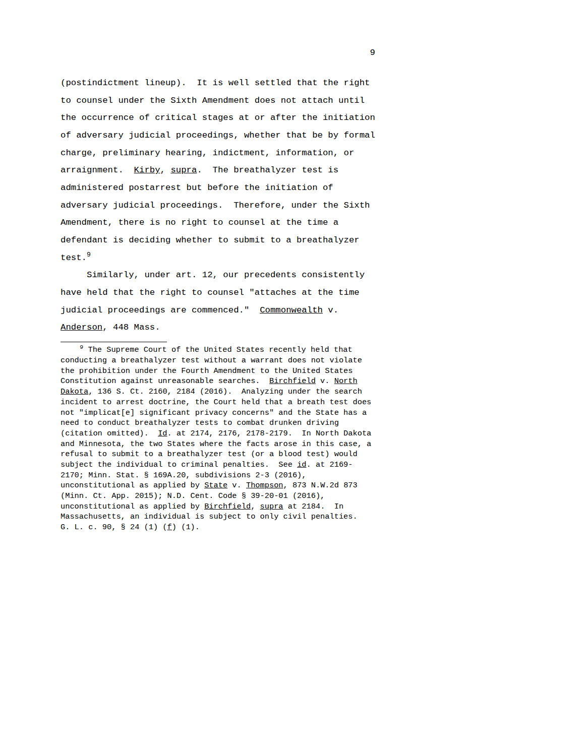9
(postindictment lineup). It is well settled that the right to counsel under the Sixth Amendment does not attach until the occurrence of critical stages at or after the initiation of adversary judicial proceedings, whether that be by formal charge, preliminary hearing, indictment, information, or arraignment. Kirby, supra. The breathalyzer test is administered postarrest but before the initiation of adversary judicial proceedings. Therefore, under the Sixth Amendment, there is no right to counsel at the time a defendant is deciding whether to submit to a breathalyzer test.9
Similarly, under art. 12, our precedents consistently have held that the right to counsel "attaches at the time judicial proceedings are commenced." Commonwealth v. Anderson, 448 Mass.
9 The Supreme Court of the United States recently held that conducting a breathalyzer test without a warrant does not violate the prohibition under the Fourth Amendment to the United States Constitution against unreasonable searches. Birchfield v. North Dakota, 136 S. Ct. 2160, 2184 (2016). Analyzing under the search incident to arrest doctrine, the Court held that a breath test does not "implicat[e] significant privacy concerns" and the State has a need to conduct breathalyzer tests to combat drunken driving (citation omitted). Id. at 2174, 2176, 2178-2179. In North Dakota and Minnesota, the two States where the facts arose in this case, a refusal to submit to a breathalyzer test (or a blood test) would subject the individual to criminal penalties. See id. at 2169-2170; Minn. Stat. § 169A.20, subdivisions 2-3 (2016), unconstitutional as applied by State v. Thompson, 873 N.W.2d 873 (Minn. Ct. App. 2015); N.D. Cent. Code § 39-20-01 (2016), unconstitutional as applied by Birchfield, supra at 2184. In Massachusetts, an individual is subject to only civil penalties. G. L. c. 90, § 24 (1) (f) (1).